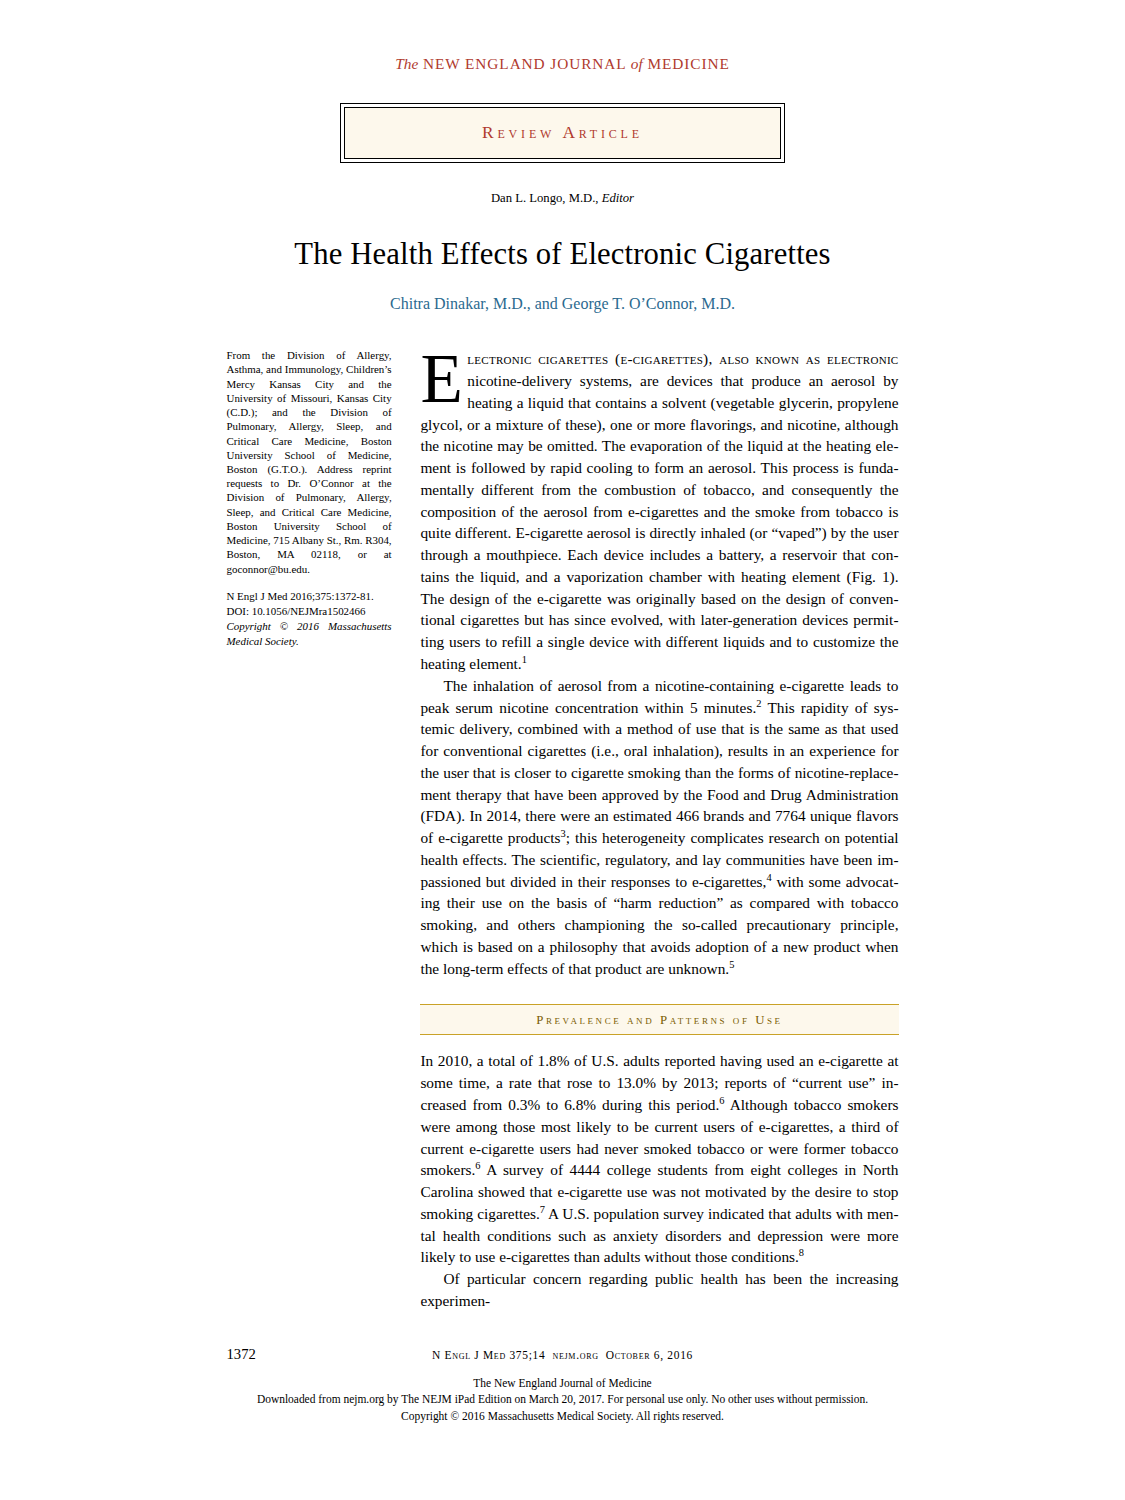The NEW ENGLAND JOURNAL of MEDICINE
Review Article
Dan L. Longo, M.D., Editor
The Health Effects of Electronic Cigarettes
Chitra Dinakar, M.D., and George T. O’Connor, M.D.
From the Division of Allergy, Asthma, and Immunology, Children’s Mercy Kansas City and the University of Missouri, Kansas City (C.D.); and the Division of Pulmonary, Allergy, Sleep, and Critical Care Medicine, Boston University School of Medicine, Boston (G.T.O.). Address reprint requests to Dr. O’Connor at the Division of Pulmonary, Allergy, Sleep, and Critical Care Medicine, Boston University School of Medicine, 715 Albany St., Rm. R304, Boston, MA 02118, or at goconnor@bu.edu.
N Engl J Med 2016;375:1372-81.
DOI: 10.1056/NEJMra1502466
Copyright © 2016 Massachusetts Medical Society.
Electronic cigarettes (e-cigarettes), also known as electronic nicotine-delivery systems, are devices that produce an aerosol by heating a liquid that contains a solvent (vegetable glycerin, propylene glycol, or a mixture of these), one or more flavorings, and nicotine, although the nicotine may be omitted. The evaporation of the liquid at the heating element is followed by rapid cooling to form an aerosol. This process is fundamentally different from the combustion of tobacco, and consequently the composition of the aerosol from e-cigarettes and the smoke from tobacco is quite different. E-cigarette aerosol is directly inhaled (or “vaped”) by the user through a mouthpiece. Each device includes a battery, a reservoir that contains the liquid, and a vaporization chamber with heating element (Fig. 1). The design of the e-cigarette was originally based on the design of conventional cigarettes but has since evolved, with later-generation devices permitting users to refill a single device with different liquids and to customize the heating element.1
The inhalation of aerosol from a nicotine-containing e-cigarette leads to peak serum nicotine concentration within 5 minutes.2 This rapidity of systemic delivery, combined with a method of use that is the same as that used for conventional cigarettes (i.e., oral inhalation), results in an experience for the user that is closer to cigarette smoking than the forms of nicotine-replacement therapy that have been approved by the Food and Drug Administration (FDA). In 2014, there were an estimated 466 brands and 7764 unique flavors of e-cigarette products3; this heterogeneity complicates research on potential health effects. The scientific, regulatory, and lay communities have been impassioned but divided in their responses to e-cigarettes,4 with some advocating their use on the basis of “harm reduction” as compared with tobacco smoking, and others championing the so-called precautionary principle, which is based on a philosophy that avoids adoption of a new product when the long-term effects of that product are unknown.5
Prevalence and Patterns of Use
In 2010, a total of 1.8% of U.S. adults reported having used an e-cigarette at some time, a rate that rose to 13.0% by 2013; reports of “current use” increased from 0.3% to 6.8% during this period.6 Although tobacco smokers were among those most likely to be current users of e-cigarettes, a third of current e-cigarette users had never smoked tobacco or were former tobacco smokers.6 A survey of 4444 college students from eight colleges in North Carolina showed that e-cigarette use was not motivated by the desire to stop smoking cigarettes.7 A U.S. population survey indicated that adults with mental health conditions such as anxiety disorders and depression were more likely to use e-cigarettes than adults without those conditions.8
Of particular concern regarding public health has been the increasing experimen-
1372
N Engl J Med 375;14 nejm.org October 6, 2016
The New England Journal of Medicine
Downloaded from nejm.org by The NEJM iPad Edition on March 20, 2017. For personal use only. No other uses without permission.
Copyright © 2016 Massachusetts Medical Society. All rights reserved.